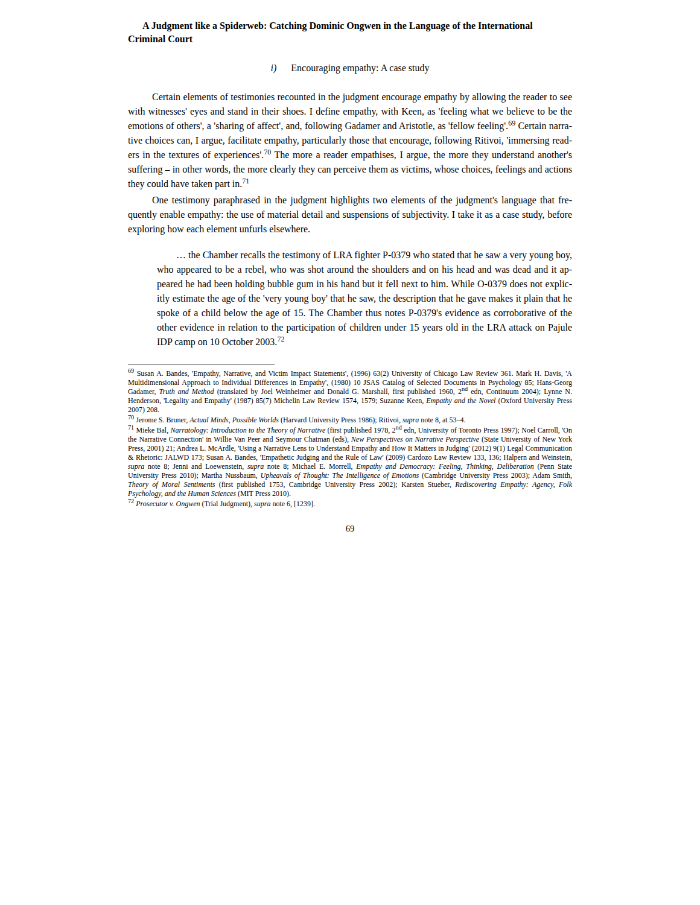A Judgment like a Spiderweb: Catching Dominic Ongwen in the Language of the International Criminal Court
i) Encouraging empathy: A case study
Certain elements of testimonies recounted in the judgment encourage empathy by allowing the reader to see with witnesses' eyes and stand in their shoes. I define empathy, with Keen, as 'feeling what we believe to be the emotions of others', a 'sharing of affect', and, following Gadamer and Aristotle, as 'fellow feeling'.69 Certain narrative choices can, I argue, facilitate empathy, particularly those that encourage, following Ritivoi, 'immersing readers in the textures of experiences'.70 The more a reader empathises, I argue, the more they understand another's suffering – in other words, the more clearly they can perceive them as victims, whose choices, feelings and actions they could have taken part in.71
One testimony paraphrased in the judgment highlights two elements of the judgment's language that frequently enable empathy: the use of material detail and suspensions of subjectivity. I take it as a case study, before exploring how each element unfurls elsewhere.
… the Chamber recalls the testimony of LRA fighter P-0379 who stated that he saw a very young boy, who appeared to be a rebel, who was shot around the shoulders and on his head and was dead and it appeared he had been holding bubble gum in his hand but it fell next to him. While O-0379 does not explicitly estimate the age of the 'very young boy' that he saw, the description that he gave makes it plain that he spoke of a child below the age of 15. The Chamber thus notes P-0379's evidence as corroborative of the other evidence in relation to the participation of children under 15 years old in the LRA attack on Pajule IDP camp on 10 October 2003.72
69 Susan A. Bandes, 'Empathy, Narrative, and Victim Impact Statements', (1996) 63(2) University of Chicago Law Review 361. Mark H. Davis, 'A Multidimensional Approach to Individual Differences in Empathy', (1980) 10 JSAS Catalog of Selected Documents in Psychology 85; Hans-Georg Gadamer, Truth and Method (translated by Joel Weinheimer and Donald G. Marshall, first published 1960, 2nd edn, Continuum 2004); Lynne N. Henderson, 'Legality and Empathy' (1987) 85(7) Michelin Law Review 1574, 1579; Suzanne Keen, Empathy and the Novel (Oxford University Press 2007) 208.
70 Jerome S. Bruner, Actual Minds, Possible Worlds (Harvard University Press 1986); Ritivoi, supra note 8, at 53–4.
71 Mieke Bal, Narratology: Introduction to the Theory of Narrative (first published 1978, 2nd edn, University of Toronto Press 1997); Noel Carroll, 'On the Narrative Connection' in Willie Van Peer and Seymour Chatman (eds), New Perspectives on Narrative Perspective (State University of New York Press, 2001) 21; Andrea L. McArdle, 'Using a Narrative Lens to Understand Empathy and How It Matters in Judging' (2012) 9(1) Legal Communication & Rhetoric: JALWD 173; Susan A. Bandes, 'Empathetic Judging and the Rule of Law' (2009) Cardozo Law Review 133, 136; Halpern and Weinstein, supra note 8; Jenni and Loewenstein, supra note 8; Michael E. Morrell, Empathy and Democracy: Feeling, Thinking, Deliberation (Penn State University Press 2010); Martha Nussbaum, Upheavals of Thought: The Intelligence of Emotions (Cambridge University Press 2003); Adam Smith, Theory of Moral Sentiments (first published 1753, Cambridge University Press 2002); Karsten Stueber, Rediscovering Empathy: Agency, Folk Psychology, and the Human Sciences (MIT Press 2010).
72 Prosecutor v. Ongwen (Trial Judgment), supra note 6, [1239].
69